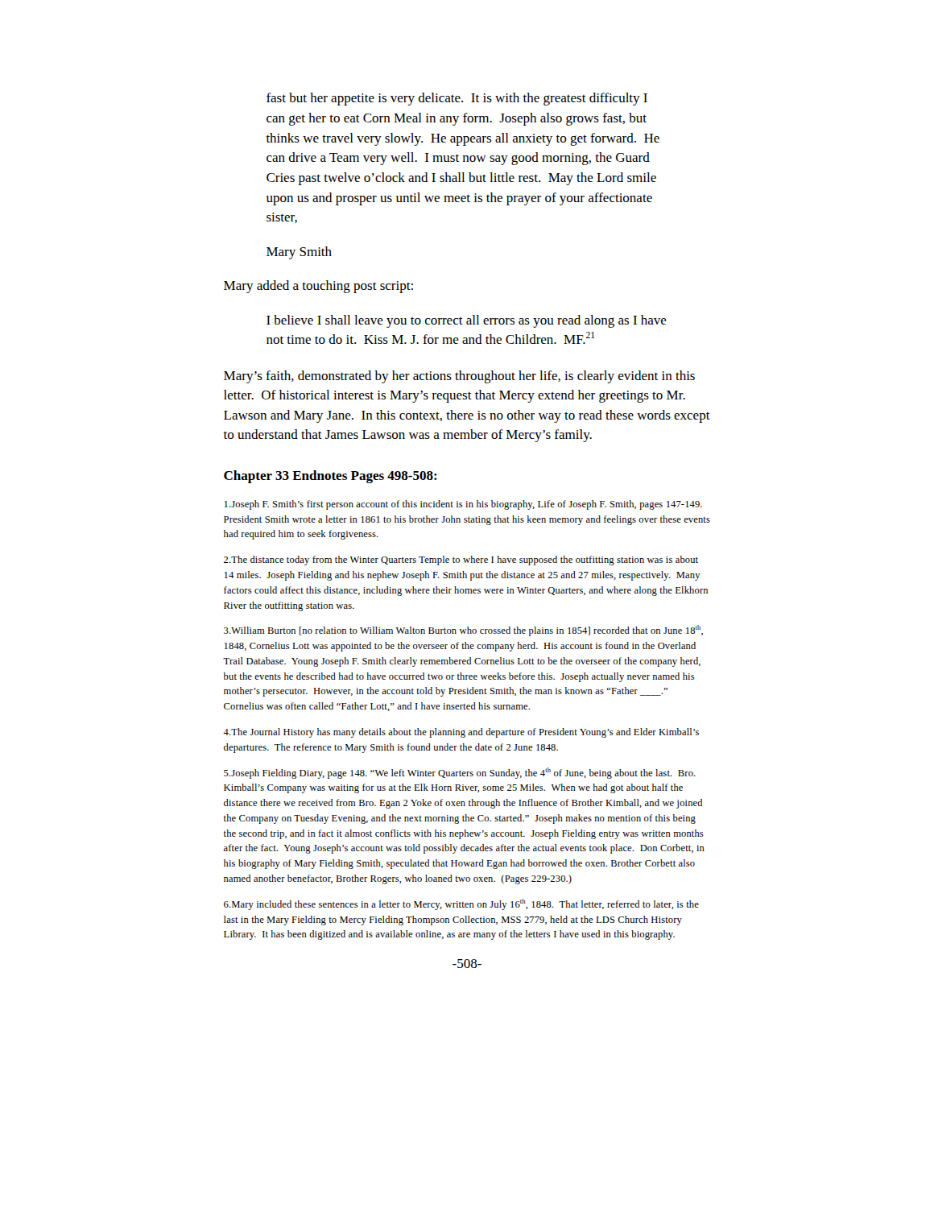fast but her appetite is very delicate. It is with the greatest difficulty I can get her to eat Corn Meal in any form. Joseph also grows fast, but thinks we travel very slowly. He appears all anxiety to get forward. He can drive a Team very well. I must now say good morning, the Guard Cries past twelve o’clock and I shall but little rest. May the Lord smile upon us and prosper us until we meet is the prayer of your affectionate sister,
Mary Smith
Mary added a touching post script:
I believe I shall leave you to correct all errors as you read along as I have not time to do it. Kiss M. J. for me and the Children. MF.21
Mary’s faith, demonstrated by her actions throughout her life, is clearly evident in this letter. Of historical interest is Mary’s request that Mercy extend her greetings to Mr. Lawson and Mary Jane. In this context, there is no other way to read these words except to understand that James Lawson was a member of Mercy’s family.
Chapter 33 Endnotes Pages 498-508:
1.Joseph F. Smith’s first person account of this incident is in his biography, Life of Joseph F. Smith, pages 147-149. President Smith wrote a letter in 1861 to his brother John stating that his keen memory and feelings over these events had required him to seek forgiveness.
2.The distance today from the Winter Quarters Temple to where I have supposed the outfitting station was is about 14 miles. Joseph Fielding and his nephew Joseph F. Smith put the distance at 25 and 27 miles, respectively. Many factors could affect this distance, including where their homes were in Winter Quarters, and where along the Elkhorn River the outfitting station was.
3.William Burton [no relation to William Walton Burton who crossed the plains in 1854] recorded that on June 18th, 1848, Cornelius Lott was appointed to be the overseer of the company herd. His account is found in the Overland Trail Database. Young Joseph F. Smith clearly remembered Cornelius Lott to be the overseer of the company herd, but the events he described had to have occurred two or three weeks before this. Joseph actually never named his mother’s persecutor. However, in the account told by President Smith, the man is known as “Father ____.” Cornelius was often called “Father Lott,” and I have inserted his surname.
4.The Journal History has many details about the planning and departure of President Young’s and Elder Kimball’s departures. The reference to Mary Smith is found under the date of 2 June 1848.
5.Joseph Fielding Diary, page 148. “We left Winter Quarters on Sunday, the 4th of June, being about the last. Bro. Kimball’s Company was waiting for us at the Elk Horn River, some 25 Miles. When we had got about half the distance there we received from Bro. Egan 2 Yoke of oxen through the Influence of Brother Kimball, and we joined the Company on Tuesday Evening, and the next morning the Co. started.” Joseph makes no mention of this being the second trip, and in fact it almost conflicts with his nephew’s account. Joseph Fielding entry was written months after the fact. Young Joseph’s account was told possibly decades after the actual events took place. Don Corbett, in his biography of Mary Fielding Smith, speculated that Howard Egan had borrowed the oxen. Brother Corbett also named another benefactor, Brother Rogers, who loaned two oxen. (Pages 229-230.)
6.Mary included these sentences in a letter to Mercy, written on July 16th, 1848. That letter, referred to later, is the last in the Mary Fielding to Mercy Fielding Thompson Collection, MSS 2779, held at the LDS Church History Library. It has been digitized and is available online, as are many of the letters I have used in this biography.
-508-